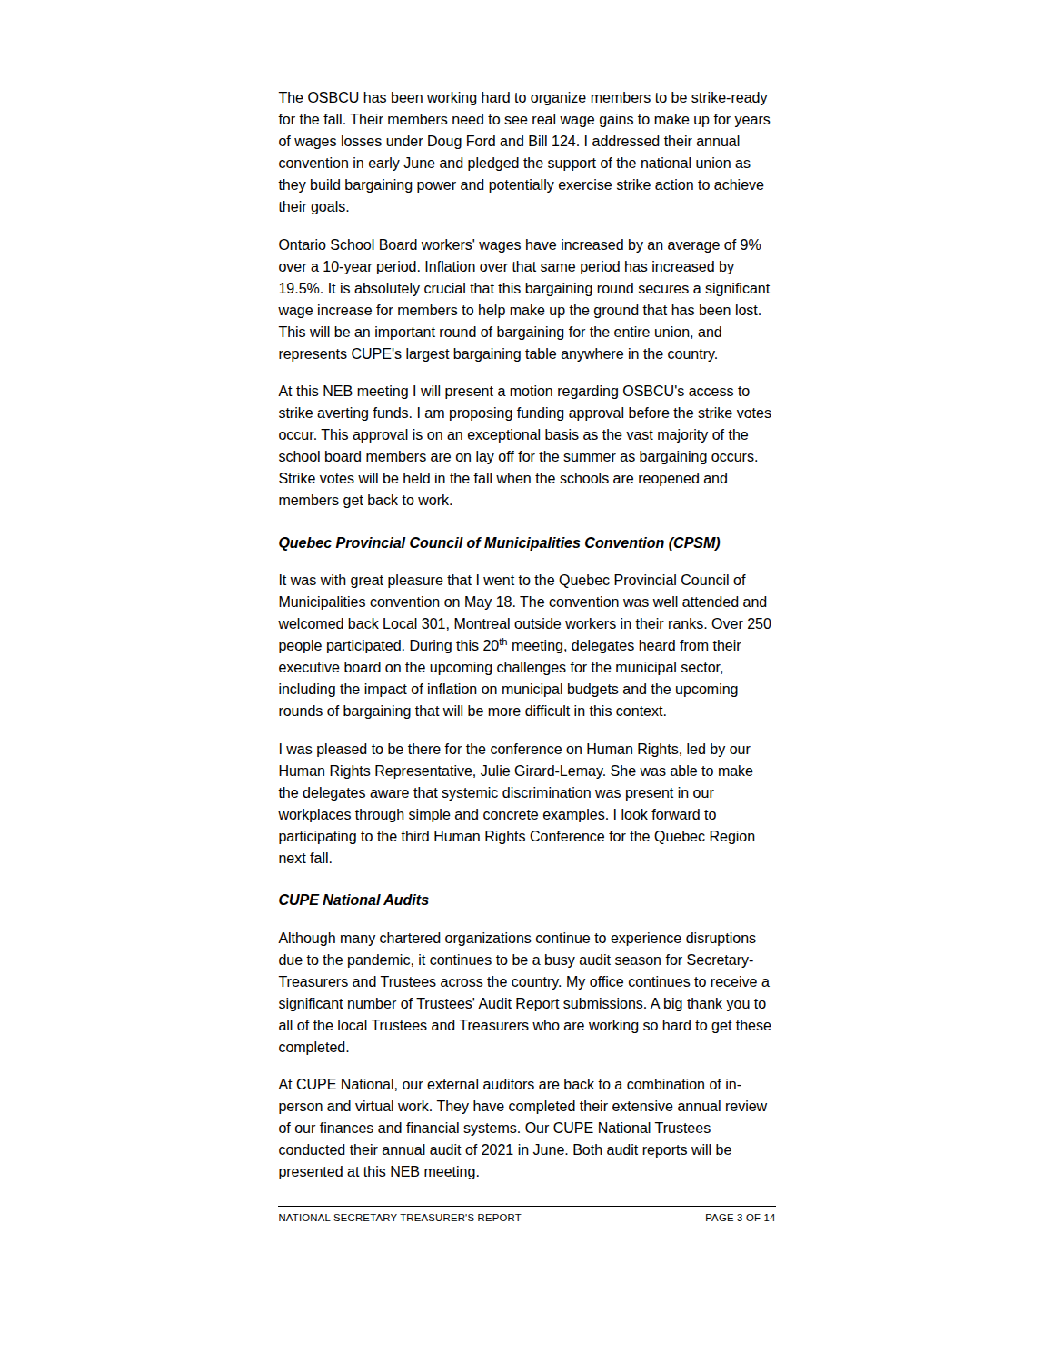The OSBCU has been working hard to organize members to be strike-ready for the fall. Their members need to see real wage gains to make up for years of wages losses under Doug Ford and Bill 124. I addressed their annual convention in early June and pledged the support of the national union as they build bargaining power and potentially exercise strike action to achieve their goals.
Ontario School Board workers' wages have increased by an average of 9% over a 10-year period. Inflation over that same period has increased by 19.5%. It is absolutely crucial that this bargaining round secures a significant wage increase for members to help make up the ground that has been lost. This will be an important round of bargaining for the entire union, and represents CUPE's largest bargaining table anywhere in the country.
At this NEB meeting I will present a motion regarding OSBCU's access to strike averting funds. I am proposing funding approval before the strike votes occur. This approval is on an exceptional basis as the vast majority of the school board members are on lay off for the summer as bargaining occurs. Strike votes will be held in the fall when the schools are reopened and members get back to work.
Quebec Provincial Council of Municipalities Convention (CPSM)
It was with great pleasure that I went to the Quebec Provincial Council of Municipalities convention on May 18. The convention was well attended and welcomed back Local 301, Montreal outside workers in their ranks. Over 250 people participated. During this 20th meeting, delegates heard from their executive board on the upcoming challenges for the municipal sector, including the impact of inflation on municipal budgets and the upcoming rounds of bargaining that will be more difficult in this context.
I was pleased to be there for the conference on Human Rights, led by our Human Rights Representative, Julie Girard-Lemay. She was able to make the delegates aware that systemic discrimination was present in our workplaces through simple and concrete examples. I look forward to participating to the third Human Rights Conference for the Quebec Region next fall.
CUPE National Audits
Although many chartered organizations continue to experience disruptions due to the pandemic, it continues to be a busy audit season for Secretary-Treasurers and Trustees across the country. My office continues to receive a significant number of Trustees' Audit Report submissions. A big thank you to all of the local Trustees and Treasurers who are working so hard to get these completed.
At CUPE National, our external auditors are back to a combination of in-person and virtual work. They have completed their extensive annual review of our finances and financial systems. Our CUPE National Trustees conducted their annual audit of 2021 in June. Both audit reports will be presented at this NEB meeting.
National Secretary-Treasurer's Report Page 3 of 14